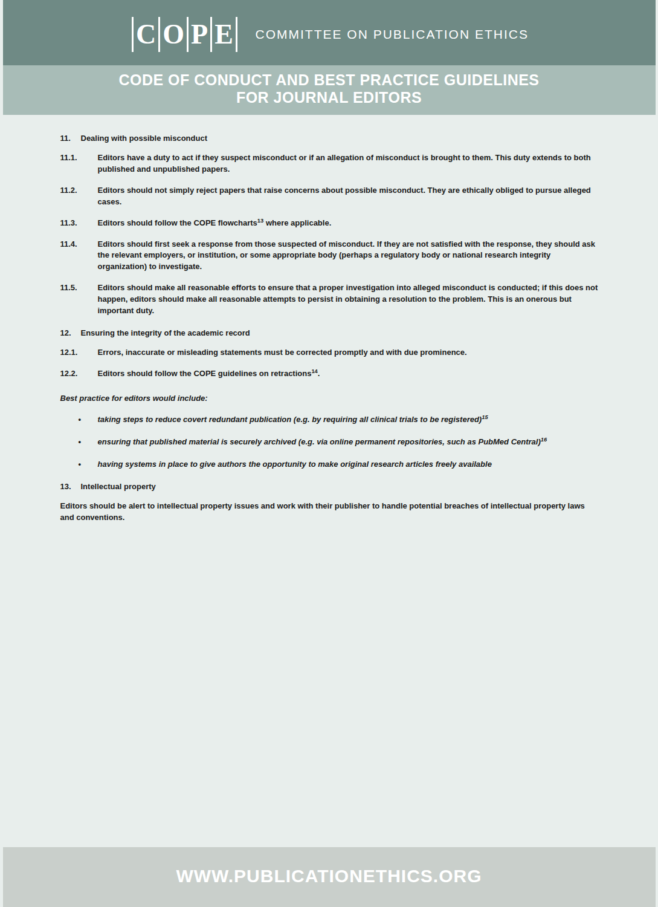C O P E COMMITTEE ON PUBLICATION ETHICS
Code of Conduct and Best Practice Guidelines
for Journal Editors
11. Dealing with possible misconduct
11.1. Editors have a duty to act if they suspect misconduct or if an allegation of misconduct is brought to them. This duty extends to both published and unpublished papers.
11.2. Editors should not simply reject papers that raise concerns about possible misconduct. They are ethically obliged to pursue alleged cases.
11.3. Editors should follow the COPE flowcharts13 where applicable.
11.4. Editors should first seek a response from those suspected of misconduct. If they are not satisfied with the response, they should ask the relevant employers, or institution, or some appropriate body (perhaps a regulatory body or national research integrity organization) to investigate.
11.5. Editors should make all reasonable efforts to ensure that a proper investigation into alleged misconduct is conducted; if this does not happen, editors should make all reasonable attempts to persist in obtaining a resolution to the problem. This is an onerous but important duty.
12. Ensuring the integrity of the academic record
12.1. Errors, inaccurate or misleading statements must be corrected promptly and with due prominence.
12.2. Editors should follow the COPE guidelines on retractions14.
Best practice for editors would include:
taking steps to reduce covert redundant publication (e.g. by requiring all clinical trials to be registered)15
ensuring that published material is securely archived (e.g. via online permanent repositories, such as PubMed Central)16
having systems in place to give authors the opportunity to make original research articles freely available
13. Intellectual property
Editors should be alert to intellectual property issues and work with their publisher to handle potential breaches of intellectual property laws and conventions.
WWW.PUBLICATIONETHICS.ORG